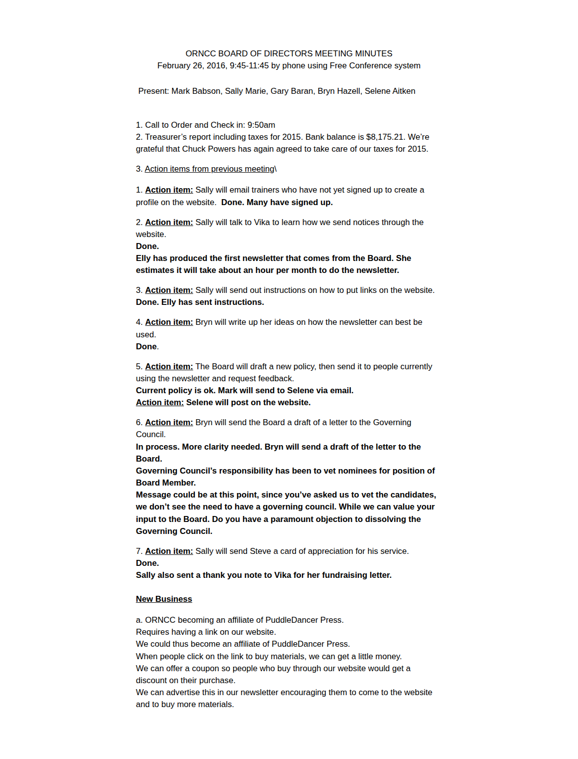ORNCC BOARD OF DIRECTORS MEETING MINUTES February 26, 2016, 9:45-11:45 by phone using Free Conference system
Present: Mark Babson, Sally Marie, Gary Baran, Bryn Hazell, Selene Aitken
1. Call to Order and Check in: 9:50am
2. Treasurer’s report including taxes for 2015. Bank balance is $8,175.21. We’re grateful that Chuck Powers has again agreed to take care of our taxes for 2015.
3. Action items from previous meeting\
1. Action item: Sally will email trainers who have not yet signed up to create a profile on the website. Done. Many have signed up.
2. Action item: Sally will talk to Vika to learn how we send notices through the website.
Done.
Elly has produced the first newsletter that comes from the Board. She estimates it will take about an hour per month to do the newsletter.
3. Action item: Sally will send out instructions on how to put links on the website.
Done. Elly has sent instructions.
4. Action item: Bryn will write up her ideas on how the newsletter can best be used.
Done.
5. Action item: The Board will draft a new policy, then send it to people currently using the newsletter and request feedback.
Current policy is ok. Mark will send to Selene via email.
Action item: Selene will post on the website.
6. Action item: Bryn will send the Board a draft of a letter to the Governing Council.
In process. More clarity needed. Bryn will send a draft of the letter to the Board.
Governing Council’s responsibility has been to vet nominees for position of Board Member.
Message could be at this point, since you’ve asked us to vet the candidates, we don’t see the need to have a governing council. While we can value your input to the Board. Do you have a paramount objection to dissolving the Governing Council.
7. Action item: Sally will send Steve a card of appreciation for his service.
Done.
Sally also sent a thank you note to Vika for her fundraising letter.
New Business
a. ORNCC becoming an affiliate of PuddleDancer Press.
Requires having a link on our website.
We could thus become an affiliate of PuddleDancer Press.
When people click on the link to buy materials, we can get a little money.
We can offer a coupon so people who buy through our website would get a discount on their purchase.
We can advertise this in our newsletter encouraging them to come to the website and to buy more materials.